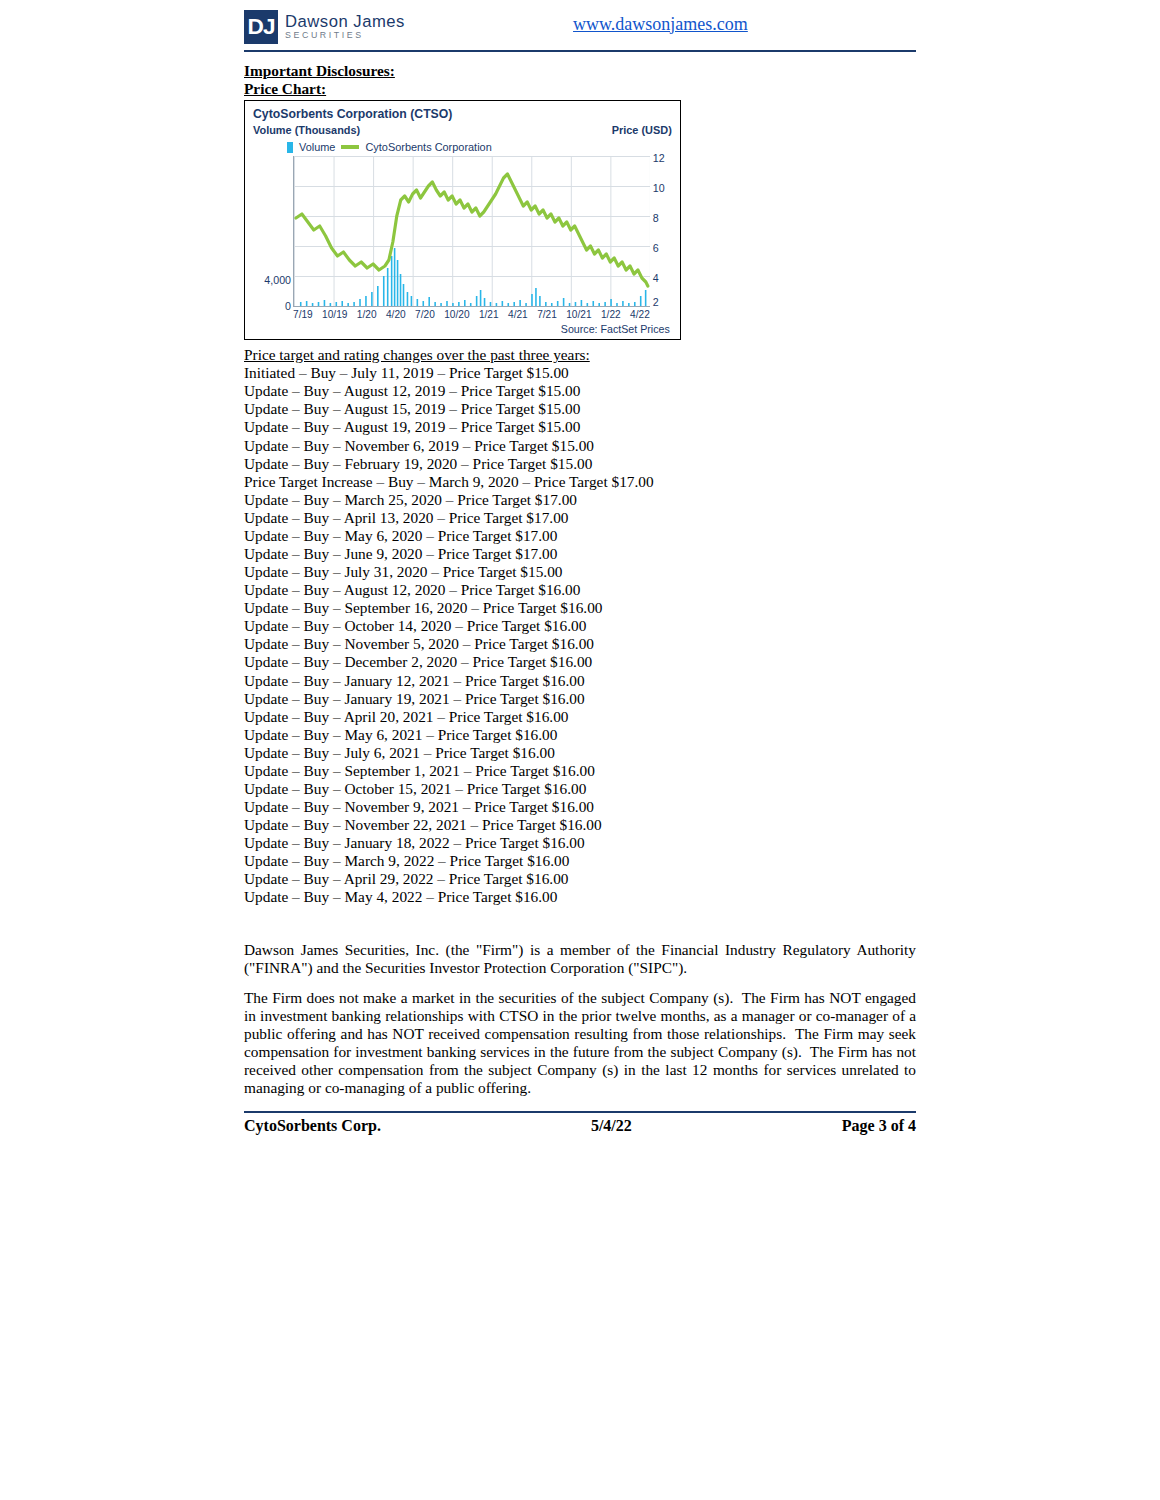DJ
Dawson James
SECURITIES
www.dawsonjames.com
Important Disclosures:
Price Chart:
CytoSorbents Corporation (CTSO)
Volume (Thousands) Price (USD)
Volume CytoSorbents Corporation
4,000 0
12 10 8 6 4 2
7/1910/191/204/207/2010/201/214/217/2110/211/224/22
Source: FactSet Prices
Price target and rating changes over the past three years:
Initiated – Buy – July 11, 2019 – Price Target $15.00
Update – Buy – August 12, 2019 – Price Target $15.00
Update – Buy – August 15, 2019 – Price Target $15.00
Update – Buy – August 19, 2019 – Price Target $15.00
Update – Buy – November 6, 2019 – Price Target $15.00
Update – Buy – February 19, 2020 – Price Target $15.00
Price Target Increase – Buy – March 9, 2020 – Price Target $17.00
Update – Buy – March 25, 2020 – Price Target $17.00
Update – Buy – April 13, 2020 – Price Target $17.00
Update – Buy – May 6, 2020 – Price Target $17.00
Update – Buy – June 9, 2020 – Price Target $17.00
Update – Buy – July 31, 2020 – Price Target $15.00
Update – Buy – August 12, 2020 – Price Target $16.00
Update – Buy – September 16, 2020 – Price Target $16.00
Update – Buy – October 14, 2020 – Price Target $16.00
Update – Buy – November 5, 2020 – Price Target $16.00
Update – Buy – December 2, 2020 – Price Target $16.00
Update – Buy – January 12, 2021 – Price Target $16.00
Update – Buy – January 19, 2021 – Price Target $16.00
Update – Buy – April 20, 2021 – Price Target $16.00
Update – Buy – May 6, 2021 – Price Target $16.00
Update – Buy – July 6, 2021 – Price Target $16.00
Update – Buy – September 1, 2021 – Price Target $16.00
Update – Buy – October 15, 2021 – Price Target $16.00
Update – Buy – November 9, 2021 – Price Target $16.00
Update – Buy – November 22, 2021 – Price Target $16.00
Update – Buy – January 18, 2022 – Price Target $16.00
Update – Buy – March 9, 2022 – Price Target $16.00
Update – Buy – April 29, 2022 – Price Target $16.00
Update – Buy – May 4, 2022 – Price Target $16.00
Dawson James Securities, Inc. (the "Firm") is a member of the Financial Industry Regulatory Authority ("FINRA") and the Securities Investor Protection Corporation ("SIPC").
The Firm does not make a market in the securities of the subject Company (s). The Firm has NOT engaged in investment banking relationships with CTSO in the prior twelve months, as a manager or co-manager of a public offering and has NOT received compensation resulting from those relationships. The Firm may seek compensation for investment banking services in the future from the subject Company (s). The Firm has not received other compensation from the subject Company (s) in the last 12 months for services unrelated to managing or co-managing of a public offering.
CytoSorbents Corp.
5/4/22
Page 3 of 4